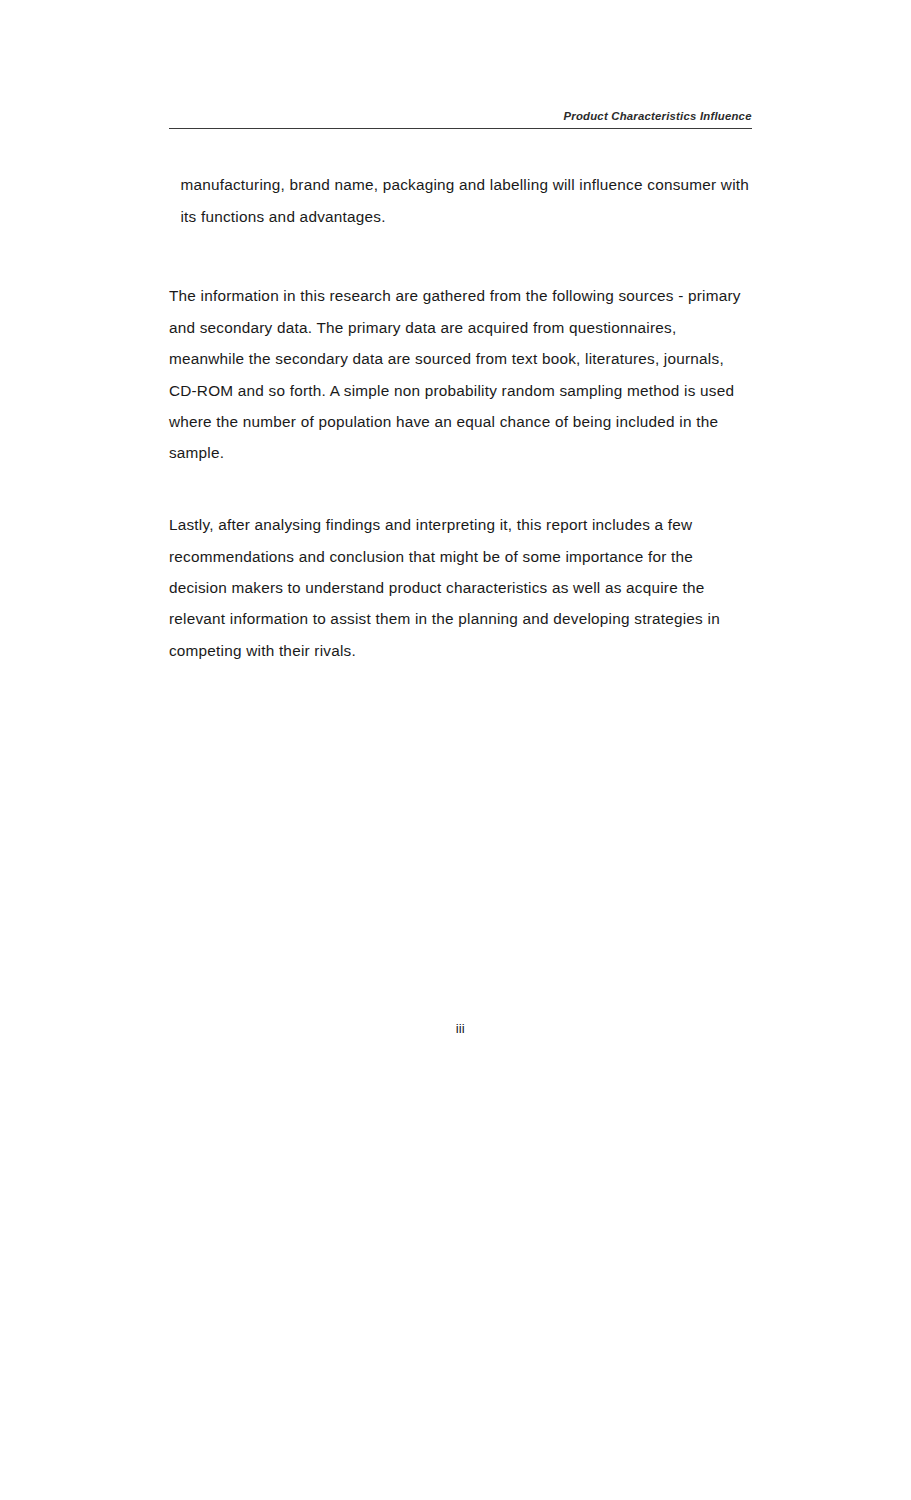Product Characteristics Influence
manufacturing, brand name, packaging and labelling will influence consumer with its functions and advantages.
The information in this research are gathered from the following sources - primary and secondary data. The primary data are acquired from questionnaires, meanwhile the secondary data are sourced from text book, literatures, journals, CD-ROM and so forth. A simple non probability random sampling method is used where the number of population have an equal chance of being included in the sample.
Lastly, after analysing findings and interpreting it, this report includes a few recommendations and conclusion that might be of some importance for the decision makers to understand product characteristics as well as acquire the relevant information to assist them in the planning and developing strategies in competing with their rivals.
iii